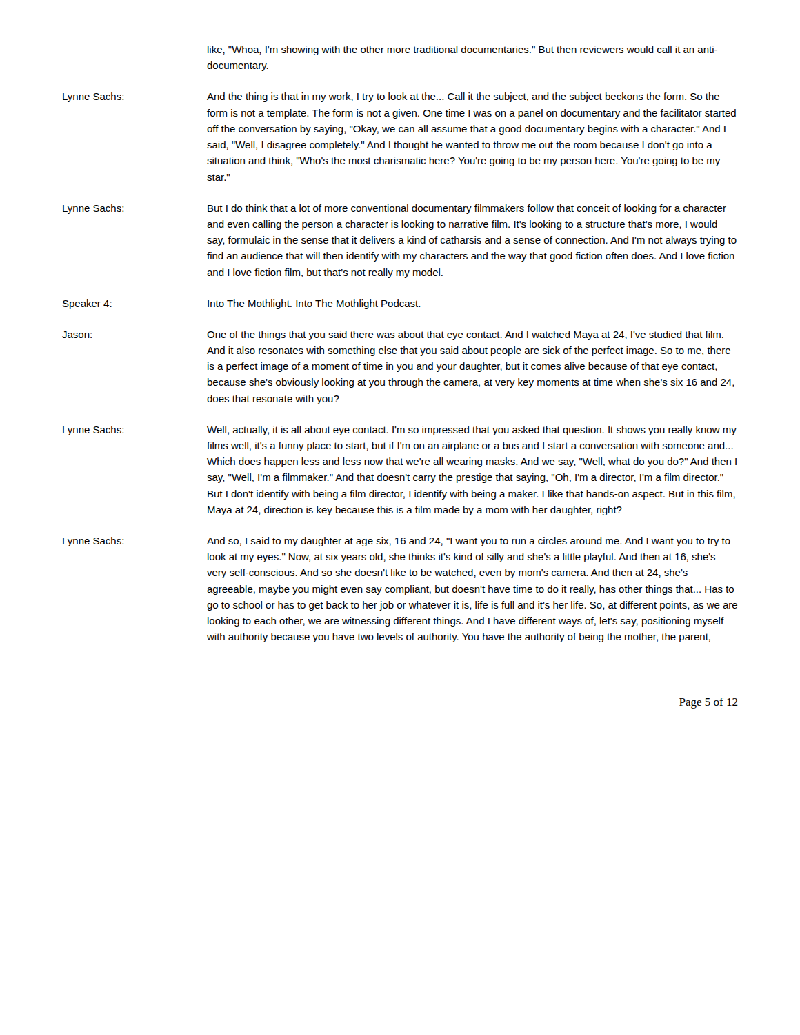like, "Whoa, I'm showing with the other more traditional documentaries." But then reviewers would call it an anti-documentary.
Lynne Sachs:
And the thing is that in my work, I try to look at the... Call it the subject, and the subject beckons the form. So the form is not a template. The form is not a given. One time I was on a panel on documentary and the facilitator started off the conversation by saying, "Okay, we can all assume that a good documentary begins with a character." And I said, "Well, I disagree completely." And I thought he wanted to throw me out the room because I don't go into a situation and think, "Who's the most charismatic here? You're going to be my person here. You're going to be my star."
Lynne Sachs:
But I do think that a lot of more conventional documentary filmmakers follow that conceit of looking for a character and even calling the person a character is looking to narrative film. It's looking to a structure that's more, I would say, formulaic in the sense that it delivers a kind of catharsis and a sense of connection. And I'm not always trying to find an audience that will then identify with my characters and the way that good fiction often does. And I love fiction and I love fiction film, but that's not really my model.
Speaker 4:
Into The Mothlight. Into The Mothlight Podcast.
Jason:
One of the things that you said there was about that eye contact. And I watched Maya at 24, I've studied that film. And it also resonates with something else that you said about people are sick of the perfect image. So to me, there is a perfect image of a moment of time in you and your daughter, but it comes alive because of that eye contact, because she's obviously looking at you through the camera, at very key moments at time when she's six 16 and 24, does that resonate with you?
Lynne Sachs:
Well, actually, it is all about eye contact. I'm so impressed that you asked that question. It shows you really know my films well, it's a funny place to start, but if I'm on an airplane or a bus and I start a conversation with someone and... Which does happen less and less now that we're all wearing masks. And we say, "Well, what do you do?" And then I say, "Well, I'm a filmmaker." And that doesn't carry the prestige that saying, "Oh, I'm a director, I'm a film director." But I don't identify with being a film director, I identify with being a maker. I like that hands-on aspect. But in this film, Maya at 24, direction is key because this is a film made by a mom with her daughter, right?
Lynne Sachs:
And so, I said to my daughter at age six, 16 and 24, "I want you to run a circles around me. And I want you to try to look at my eyes." Now, at six years old, she thinks it's kind of silly and she's a little playful. And then at 16, she's very self-conscious. And so she doesn't like to be watched, even by mom's camera. And then at 24, she's agreeable, maybe you might even say compliant, but doesn't have time to do it really, has other things that... Has to go to school or has to get back to her job or whatever it is, life is full and it's her life. So, at different points, as we are looking to each other, we are witnessing different things. And I have different ways of, let's say, positioning myself with authority because you have two levels of authority. You have the authority of being the mother, the parent,
Page 5 of 12